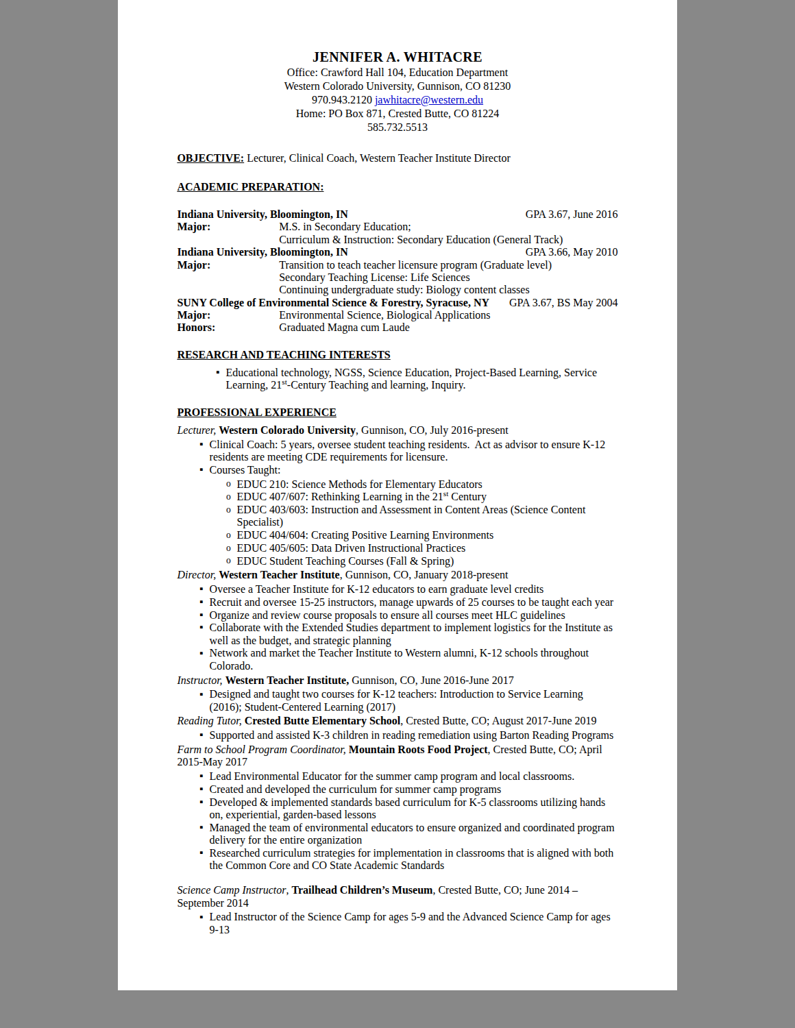JENNIFER A. WHITACRE
Office: Crawford Hall 104, Education Department
Western Colorado University, Gunnison, CO 81230
970.943.2120 jawhitacre@western.edu
Home: PO Box 871, Crested Butte, CO 81224
585.732.5513
OBJECTIVE: Lecturer, Clinical Coach, Western Teacher Institute Director
ACADEMIC PREPARATION:
Indiana University, Bloomington, IN
GPA 3.67, June 2016
Major:
M.S. in Secondary Education;
Curriculum & Instruction: Secondary Education (General Track)
Indiana University, Bloomington, IN
GPA 3.66, May 2010
Major:
Transition to teach teacher licensure program (Graduate level)
Secondary Teaching License: Life Sciences
Continuing undergraduate study: Biology content classes
SUNY College of Environmental Science & Forestry, Syracuse, NY
GPA 3.67, BS May 2004
Major:
Environmental Science, Biological Applications
Honors:
Graduated Magna cum Laude
RESEARCH AND TEACHING INTERESTS
Educational technology, NGSS, Science Education, Project-Based Learning, Service Learning, 21st-Century Teaching and learning, Inquiry.
PROFESSIONAL EXPERIENCE
Lecturer, Western Colorado University, Gunnison, CO, July 2016-present
Clinical Coach: 5 years, oversee student teaching residents. Act as advisor to ensure K-12 residents are meeting CDE requirements for licensure.
Courses Taught:
EDUC 210: Science Methods for Elementary Educators
EDUC 407/607: Rethinking Learning in the 21st Century
EDUC 403/603: Instruction and Assessment in Content Areas (Science Content Specialist)
EDUC 404/604: Creating Positive Learning Environments
EDUC 405/605: Data Driven Instructional Practices
EDUC Student Teaching Courses (Fall & Spring)
Director, Western Teacher Institute, Gunnison, CO, January 2018-present
Oversee a Teacher Institute for K-12 educators to earn graduate level credits
Recruit and oversee 15-25 instructors, manage upwards of 25 courses to be taught each year
Organize and review course proposals to ensure all courses meet HLC guidelines
Collaborate with the Extended Studies department to implement logistics for the Institute as well as the budget, and strategic planning
Network and market the Teacher Institute to Western alumni, K-12 schools throughout Colorado.
Instructor, Western Teacher Institute, Gunnison, CO, June 2016-June 2017
Designed and taught two courses for K-12 teachers: Introduction to Service Learning (2016); Student-Centered Learning (2017)
Reading Tutor, Crested Butte Elementary School, Crested Butte, CO; August 2017-June 2019
Supported and assisted K-3 children in reading remediation using Barton Reading Programs
Farm to School Program Coordinator, Mountain Roots Food Project, Crested Butte, CO; April 2015-May 2017
Lead Environmental Educator for the summer camp program and local classrooms.
Created and developed the curriculum for summer camp programs
Developed & implemented standards based curriculum for K-5 classrooms utilizing hands on, experiential, garden-based lessons
Managed the team of environmental educators to ensure organized and coordinated program delivery for the entire organization
Researched curriculum strategies for implementation in classrooms that is aligned with both the Common Core and CO State Academic Standards
Science Camp Instructor, Trailhead Children’s Museum, Crested Butte, CO; June 2014 – September 2014
Lead Instructor of the Science Camp for ages 5-9 and the Advanced Science Camp for ages 9-13